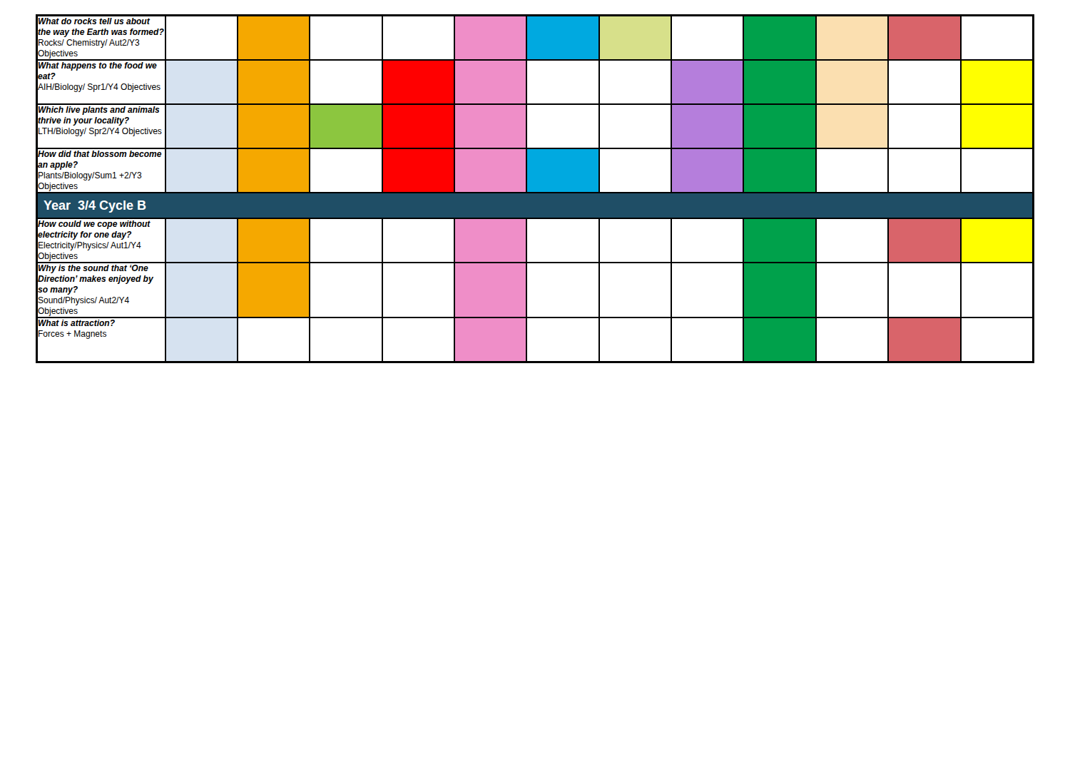| What do rocks tell us about the way the Earth was formed? Rocks/ Chemistry/ Aut2/Y3 Objectives | | | | | | | | | | | | |
| What happens to the food we eat? AIH/Biology/ Spr1/Y4 Objectives | | | | | | | | | | | | |
| Which live plants and animals thrive in your locality? LTH/Biology/ Spr2/Y4 Objectives | | | | | | | | | | | | |
| How did that blossom become an apple? Plants/Biology/Sum1 +2/Y3 Objectives | | | | | | | | | | | | |
| Year 3/4 Cycle B |
| How could we cope without electricity for one day? Electricity/Physics/ Aut1/Y4 Objectives | | | | | | | | | | | | |
| Why is the sound that ‘One Direction’ makes enjoyed by so many? Sound/Physics/ Aut2/Y4 Objectives | | | | | | | | | | | | |
| What is attraction? Forces + Magnets | | | | | | | | | | | | |